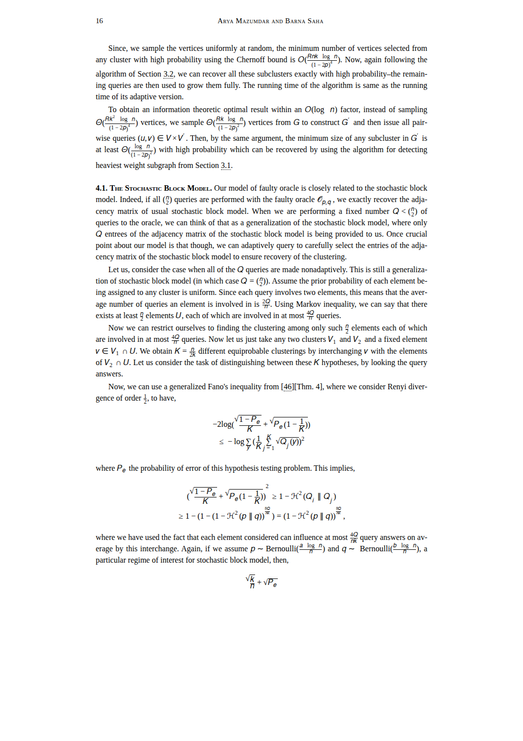16 Arya Mazumdar and Barna Saha
Since, we sample the vertices uniformly at random, the minimum number of vertices selected from any cluster with high probability using the Chernoff bound is O(Rnk log n(1−2p)4). Now, again following the algorithm of Section 3.2, we can recover all these subclusters exactly with high probability–the remaining queries are then used to grow them fully. The running time of the algorithm is same as the running time of its adaptive version.
To obtain an information theoretic optimal result within an O(log n) factor, instead of sampling Θ(Rk2 log n(1−2p)4) vertices, we sample Θ(Rk log n(1−2p)2) vertices from G to construct G′ and then issue all pairwise queries (u,v)∈V×V′. Then, by the same argument, the minimum size of any subcluster in G′ is at least Θ(log n(1−2p)2) with high probability which can be recovered by using the algorithm for detecting heaviest weight subgraph from Section 3.1.
4.1. The Stochastic Block Model.
Our model of faulty oracle is closely related to the stochastic block model. Indeed, if all (n2) queries are performed with the faulty oracle 𝒪p,q, we exactly recover the adjacency matrix of usual stochastic block model. When we are performing a fixed number Q<(n2) of queries to the oracle, we can think of that as a generalization of the stochastic block model, where only Q entrees of the adjacency matrix of the stochastic block model is being provided to us. Once crucial point about our model is that though, we can adaptively query to carefully select the entries of the adjacency matrix of the stochastic block model to ensure recovery of the clustering.
Let us, consider the case when all of the Q queries are made nonadaptively. This is still a generalization of stochastic block model (in which case Q=(n2)). Assume the prior probability of each element being assigned to any cluster is uniform. Since each query involves two elements, this means that the average number of queries an element is involved in is 2Qn. Using Markov inequality, we can say that there exists at least n2 elements U, each of which are involved in at most 4Qn queries.
Now we can restrict ourselves to finding the clustering among only such n2 elements each of which are involved in at most 4Qn queries. Now let us just take any two clusters V1 and V2 and a fixed element v∈V1∩U. We obtain K=n2k different equiprobable clusterings by interchanging v with the elements of V2∩U. Let us consider the task of distinguishing between these K hypotheses, by looking the query answers.
Now, we can use a generalized Fano's inequality from [46][Thm. 4], where we consider Renyi divergence of order 12, to have,
−2log ( 1−PeK + Pe(1−1K) ) ≤−log ∑y ( 1K ∑j=1K Qj(y) ) 2
where Pe the probability of error of this hypothesis testing problem. This implies,
( 1−PeK + Pe(1−1K) ) 2 ≥1− ℋ2 (Qi∥Qj) ≥1− ( 1− (1−ℋ2(p∥q)) 8Qnk ) = (1−ℋ2(p∥q)) 8Qnk ,
where we have used the fact that each element considered can influence at most 4Qnk query answers on average by this interchange. Again, if we assume p∼Bernoulli(a log nn) and q∼ Bernoulli(b log nn), a particular regime of interest for stochastic block model, then,
kn + Pe